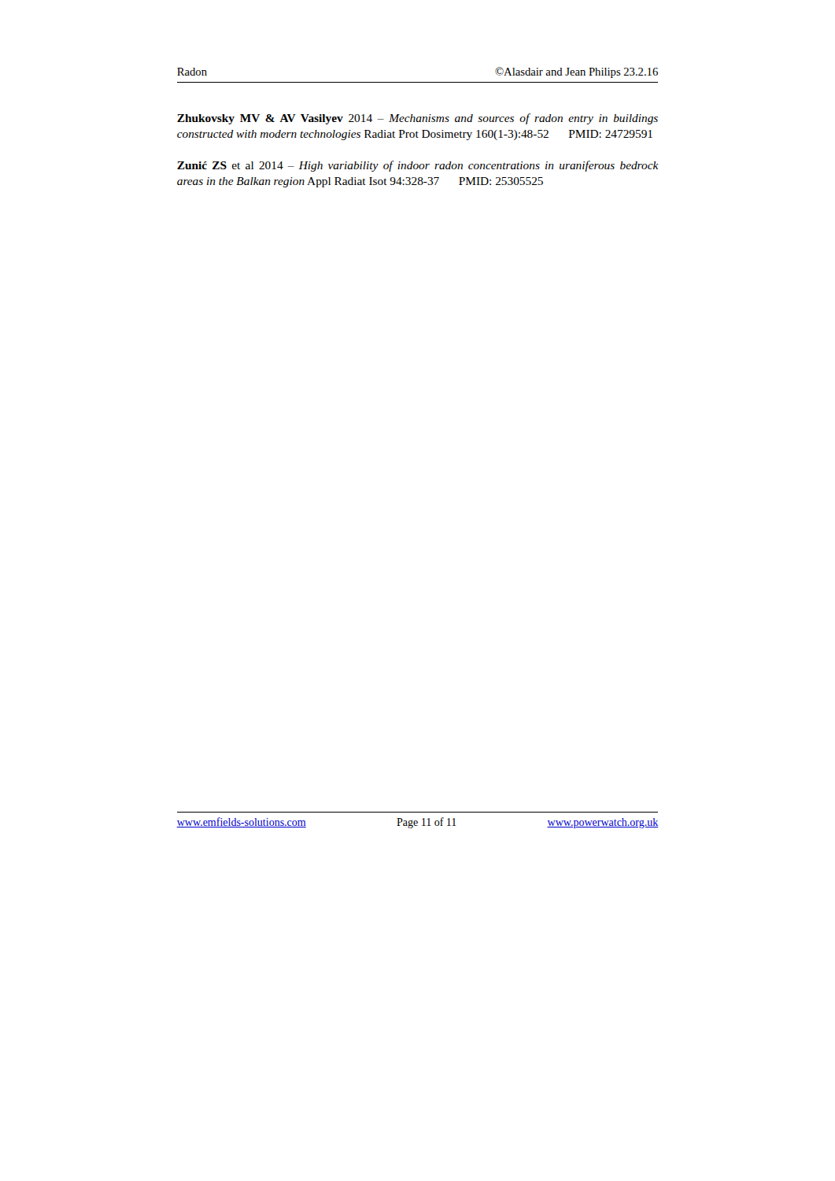Radon
©Alasdair and Jean Philips 23.2.16
Zhukovsky MV & AV Vasilyev 2014 – Mechanisms and sources of radon entry in buildings constructed with modern technologies Radiat Prot Dosimetry 160(1-3):48-52 PMID: 24729591
Zunić ZS et al 2014 – High variability of indoor radon concentrations in uraniferous bedrock areas in the Balkan region Appl Radiat Isot 94:328-37 PMID: 25305525
www.emfields-solutions.com
Page 11 of 11
www.powerwatch.org.uk